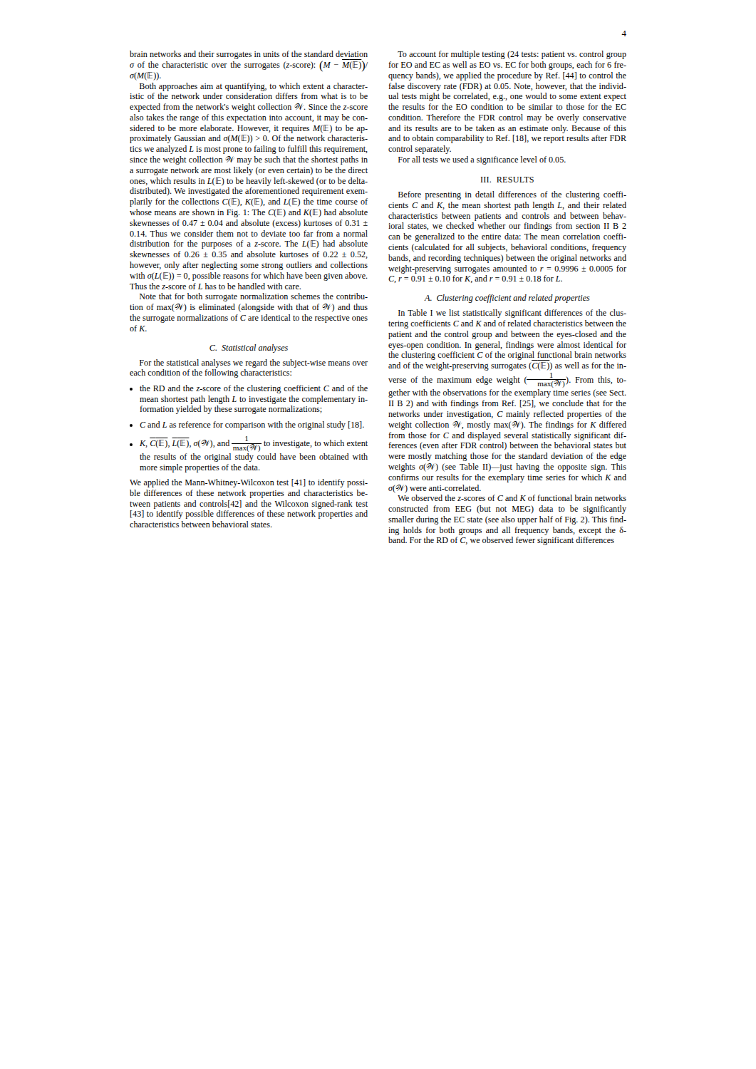4
brain networks and their surrogates in units of the standard deviation σ of the characteristic over the surrogates (z-score): (M − M(𝔼))/σ(M(𝔼)).
Both approaches aim at quantifying, to which extent a characteristic of the network under consideration differs from what is to be expected from the network's weight collection 𝒲. Since the z-score also takes the range of this expectation into account, it may be considered to be more elaborate. However, it requires M(𝔼) to be approximately Gaussian and σ(M(𝔼)) > 0. Of the network characteristics we analyzed L is most prone to failing to fulfill this requirement, since the weight collection 𝒲 may be such that the shortest paths in a surrogate network are most likely (or even certain) to be the direct ones, which results in L(𝔼) to be heavily left-skewed (or to be delta-distributed). We investigated the aforementioned requirement exemplarily for the collections C(𝔼), K(𝔼), and L(𝔼) the time course of whose means are shown in Fig. 1: The C(𝔼) and K(𝔼) had absolute skewnesses of 0.47 ± 0.04 and absolute (excess) kurtoses of 0.31 ± 0.14. Thus we consider them not to deviate too far from a normal distribution for the purposes of a z-score. The L(𝔼) had absolute skewnesses of 0.26 ± 0.35 and absolute kurtoses of 0.22 ± 0.52, however, only after neglecting some strong outliers and collections with σ(L(𝔼)) = 0, possible reasons for which have been given above. Thus the z-score of L has to be handled with care.
Note that for both surrogate normalization schemes the contribution of max(𝒲) is eliminated (alongside with that of 𝒲) and thus the surrogate normalizations of C are identical to the respective ones of K.
C. Statistical analyses
For the statistical analyses we regard the subject-wise means over each condition of the following characteristics:
the RD and the z-score of the clustering coefficient C and of the mean shortest path length L to investigate the complementary information yielded by these surrogate normalizations;
C and L as reference for comparison with the original study [18].
K, C(𝔼), L(𝔼), σ(𝒲), and 1 max(𝒲) to investigate, to which extent the results of the original study could have been obtained with more simple properties of the data.
We applied the Mann-Whitney-Wilcoxon test [41] to identify possible differences of these network properties and characteristics between patients and controls[42] and the Wilcoxon signed-rank test [43] to identify possible differences of these network properties and characteristics between behavioral states.
To account for multiple testing (24 tests: patient vs. control group for EO and EC as well as EO vs. EC for both groups, each for 6 frequency bands), we applied the procedure by Ref. [44] to control the false discovery rate (FDR) at 0.05. Note, however, that the individual tests might be correlated, e.g., one would to some extent expect the results for the EO condition to be similar to those for the EC condition. Therefore the FDR control may be overly conservative and its results are to be taken as an estimate only. Because of this and to obtain comparability to Ref. [18], we report results after FDR control separately.
For all tests we used a significance level of 0.05.
III. RESULTS
Before presenting in detail differences of the clustering coefficients C and K, the mean shortest path length L, and their related characteristics between patients and controls and between behavioral states, we checked whether our findings from section II B 2 can be generalized to the entire data: The mean correlation coefficients (calculated for all subjects, behavioral conditions, frequency bands, and recording techniques) between the original networks and weight-preserving surrogates amounted to r = 0.9996 ± 0.0005 for C, r = 0.91 ± 0.10 for K, and r = 0.91 ± 0.18 for L.
A. Clustering coefficient and related properties
In Table I we list statistically significant differences of the clustering coefficients C and K and of related characteristics between the patient and the control group and between the eyes-closed and the eyes-open condition. In general, findings were almost identical for the clustering coefficient C of the original functional brain networks and of the weight-preserving surrogates (C(𝔼)) as well as for the inverse of the maximum edge weight (1 max(𝒲)). From this, together with the observations for the exemplary time series (see Sect. II B 2) and with findings from Ref. [25], we conclude that for the networks under investigation, C mainly reflected properties of the weight collection 𝒲, mostly max(𝒲). The findings for K differed from those for C and displayed several statistically significant differences (even after FDR control) between the behavioral states but were mostly matching those for the standard deviation of the edge weights σ(𝒲) (see Table II)—just having the opposite sign. This confirms our results for the exemplary time series for which K and σ(𝒲) were anti-correlated.
We observed the z-scores of C and K of functional brain networks constructed from EEG (but not MEG) data to be significantly smaller during the EC state (see also upper half of Fig. 2). This finding holds for both groups and all frequency bands, except the δ-band. For the RD of C, we observed fewer significant differences